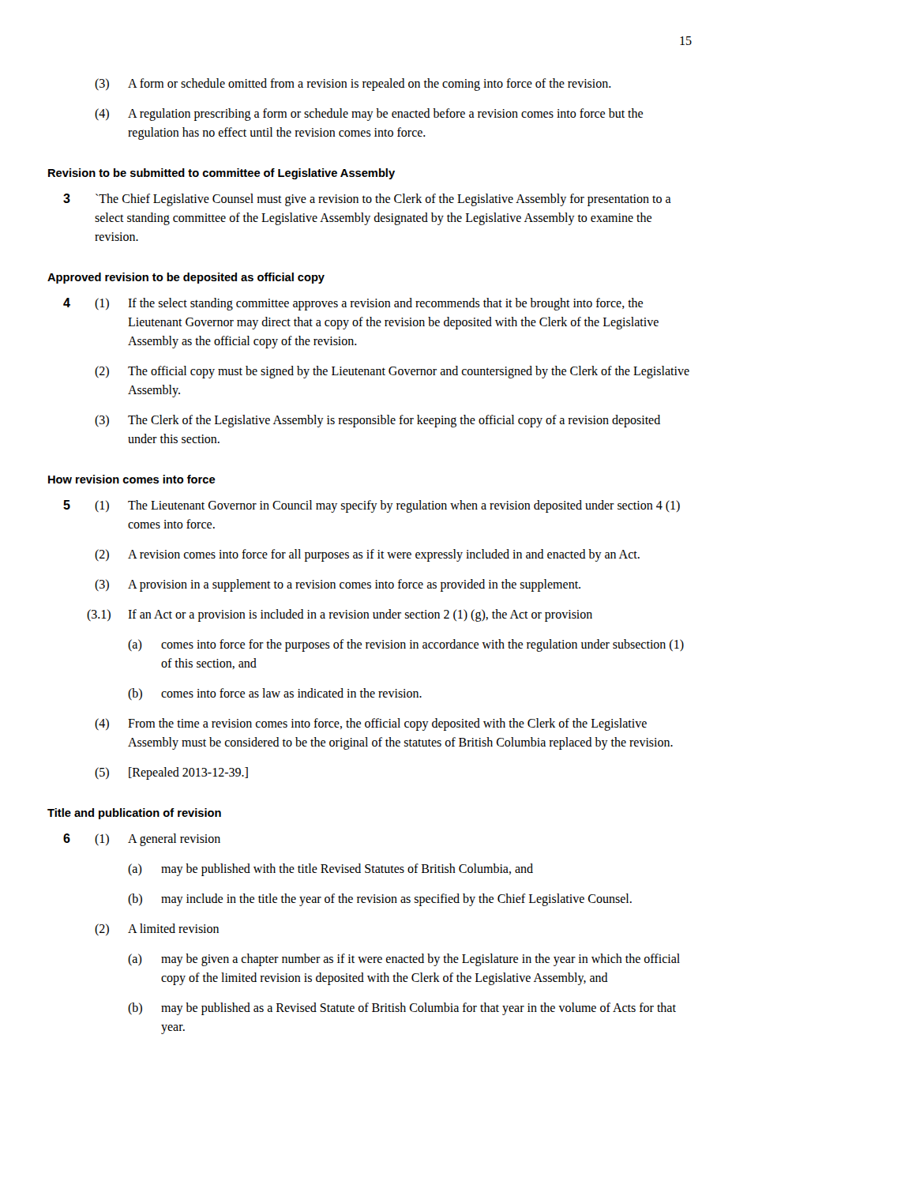15
(3)
A form or schedule omitted from a revision is repealed on the coming into force of the revision.
(4)
A regulation prescribing a form or schedule may be enacted before a revision comes into force but the regulation has no effect until the revision comes into force.
Revision to be submitted to committee of Legislative Assembly
3
`The Chief Legislative Counsel must give a revision to the Clerk of the Legislative Assembly for presentation to a select standing committee of the Legislative Assembly designated by the Legislative Assembly to examine the revision.
Approved revision to be deposited as official copy
4
(1)
If the select standing committee approves a revision and recommends that it be brought into force, the Lieutenant Governor may direct that a copy of the revision be deposited with the Clerk of the Legislative Assembly as the official copy of the revision.
(2)
The official copy must be signed by the Lieutenant Governor and countersigned by the Clerk of the Legislative Assembly.
(3)
The Clerk of the Legislative Assembly is responsible for keeping the official copy of a revision deposited under this section.
How revision comes into force
5
(1)
The Lieutenant Governor in Council may specify by regulation when a revision deposited under section 4 (1) comes into force.
(2)
A revision comes into force for all purposes as if it were expressly included in and enacted by an Act.
(3)
A provision in a supplement to a revision comes into force as provided in the supplement.
(3.1)
If an Act or a provision is included in a revision under section 2 (1) (g), the Act or provision
(a)
comes into force for the purposes of the revision in accordance with the regulation under subsection (1) of this section, and
(b)
comes into force as law as indicated in the revision.
(4)
From the time a revision comes into force, the official copy deposited with the Clerk of the Legislative Assembly must be considered to be the original of the statutes of British Columbia replaced by the revision.
(5)
[Repealed 2013-12-39.]
Title and publication of revision
6
(1)
A general revision
(a)
may be published with the title Revised Statutes of British Columbia, and
(b)
may include in the title the year of the revision as specified by the Chief Legislative Counsel.
(2)
A limited revision
(a)
may be given a chapter number as if it were enacted by the Legislature in the year in which the official copy of the limited revision is deposited with the Clerk of the Legislative Assembly, and
(b)
may be published as a Revised Statute of British Columbia for that year in the volume of Acts for that year.